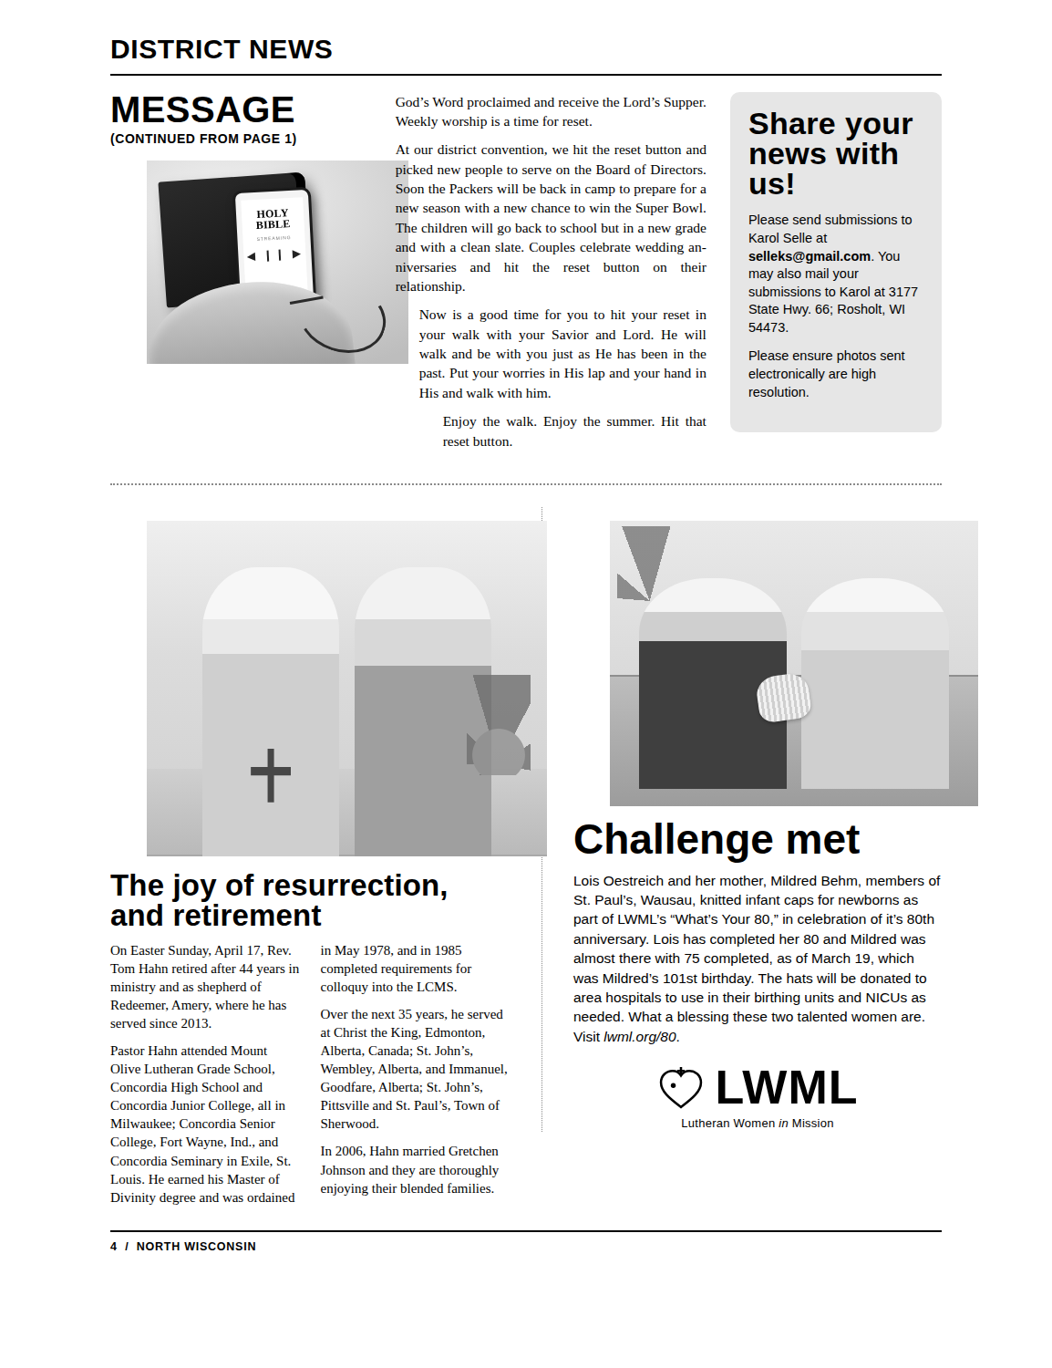District News
Message
(Continued from page 1)
HOLY
BIBLE
Streaming
◀ ❙❙ ▶
‹…☰
God’s Word proclaimed and receive the Lord’s Supper. Weekly worship is a time for reset.
At our district convention, we hit the reset button and picked new people to serve on the Board of Directors. Soon the Packers will be back in camp to prepare for a new season with a new chance to win the Super Bowl. The children will go back to school but in a new grade and with a clean slate. Couples celebrate wedding anniversaries and hit the reset button on their relationship.
Now is a good time for you to hit your reset in your walk with your Savior and Lord. He will walk and be with you just as He has been in the past. Put your worries in His lap and your hand in His and walk with him.
Enjoy the walk. Enjoy the summer. Hit that reset button.
Share your news with us!
Please send submissions to Karol Selle at selleks@gmail.com. You may also mail your submissions to Karol at 3177 State Hwy. 66; Rosholt, WI 54473.
Please ensure photos sent electronically are high resolution.
The joy of resurrection, and retirement
On Easter Sunday, April 17, Rev. Tom Hahn retired after 44 years in ministry and as shepherd of Redeemer, Amery, where he has served since 2013.
Pastor Hahn attended Mount Olive Lutheran Grade School, Concordia High School and Concordia Junior College, all in Milwaukee; Concordia Senior College, Fort Wayne, Ind., and Concordia Seminary in Exile, St. Louis. He earned his Master of Divinity degree and was ordained in May 1978, and in 1985 completed requirements for colloquy into the LCMS.
Over the next 35 years, he served at Christ the King, Edmonton, Alberta, Canada; St. John’s, Wembley, Alberta, and Immanuel, Goodfare, Alberta; St. John’s, Pittsville and St. Paul’s, Town of Sherwood.
In 2006, Hahn married Gretchen Johnson and they are thoroughly enjoying their blended families.
Challenge met
Lois Oestreich and her mother, Mildred Behm, members of St. Paul’s, Wausau, knitted infant caps for newborns as part of LWML’s “What’s Your 80,” in celebration of it’s 80th anniversary. Lois has completed her 80 and Mildred was almost there with 75 completed, as of March 19, which was Mildred’s 101st birthday. The hats will be donated to area hospitals to use in their birthing units and NICUs as needed. What a blessing these two talented women are. Visit lwml.org/80.
LWML
Lutheran Women in Mission
4 / North Wisconsin